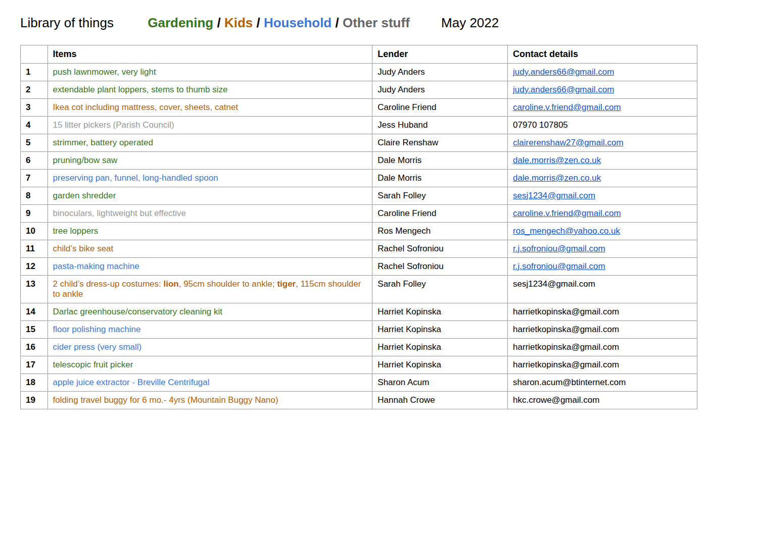Library of things Gardening / Kids / Household / Other stuff May 2022
| | Items | Lender | Contact details |
| --- | --- | --- | --- |
| 1 | push lawnmower, very light | Judy Anders | judy.anders66@gmail.com |
| 2 | extendable plant loppers, stems to thumb size | Judy Anders | judy.anders66@gmail.com |
| 3 | Ikea cot including mattress, cover, sheets, catnet | Caroline Friend | caroline.v.friend@gmail.com |
| 4 | 15 litter pickers (Parish Council) | Jess Huband | 07970 107805 |
| 5 | strimmer, battery operated | Claire Renshaw | clairerenshaw27@gmail.com |
| 6 | pruning/bow saw | Dale Morris | dale.morris@zen.co.uk |
| 7 | preserving pan, funnel, long-handled spoon | Dale Morris | dale.morris@zen.co.uk |
| 8 | garden shredder | Sarah Folley | sesj1234@gmail.com |
| 9 | binoculars, lightweight but effective | Caroline Friend | caroline.v.friend@gmail.com |
| 10 | tree loppers | Ros Mengech | ros_mengech@yahoo.co.uk |
| 11 | child’s bike seat | Rachel Sofroniou | r.j.sofroniou@gmail.com |
| 12 | pasta-making machine | Rachel Sofroniou | r.j.sofroniou@gmail.com |
| 13 | 2 child’s dress-up costumes: lion , 95cm shoulder to ankle; tiger , 115cm shoulder to ankle | Sarah Folley | sesj1234@gmail.com |
| 14 | Darlac greenhouse/conservatory cleaning kit | Harriet Kopinska | harrietkopinska@gmail.com |
| 15 | floor polishing machine | Harriet Kopinska | harrietkopinska@gmail.com |
| 16 | cider press (very small) | Harriet Kopinska | harrietkopinska@gmail.com |
| 17 | telescopic fruit picker | Harriet Kopinska | harrietkopinska@gmail.com |
| 18 | apple juice extractor - Breville Centrifugal | Sharon Acum | sharon.acum@btinternet.com |
| 19 | folding travel buggy for 6 mo.- 4yrs (Mountain Buggy Nano) | Hannah Crowe | hkc.crowe@gmail.com |